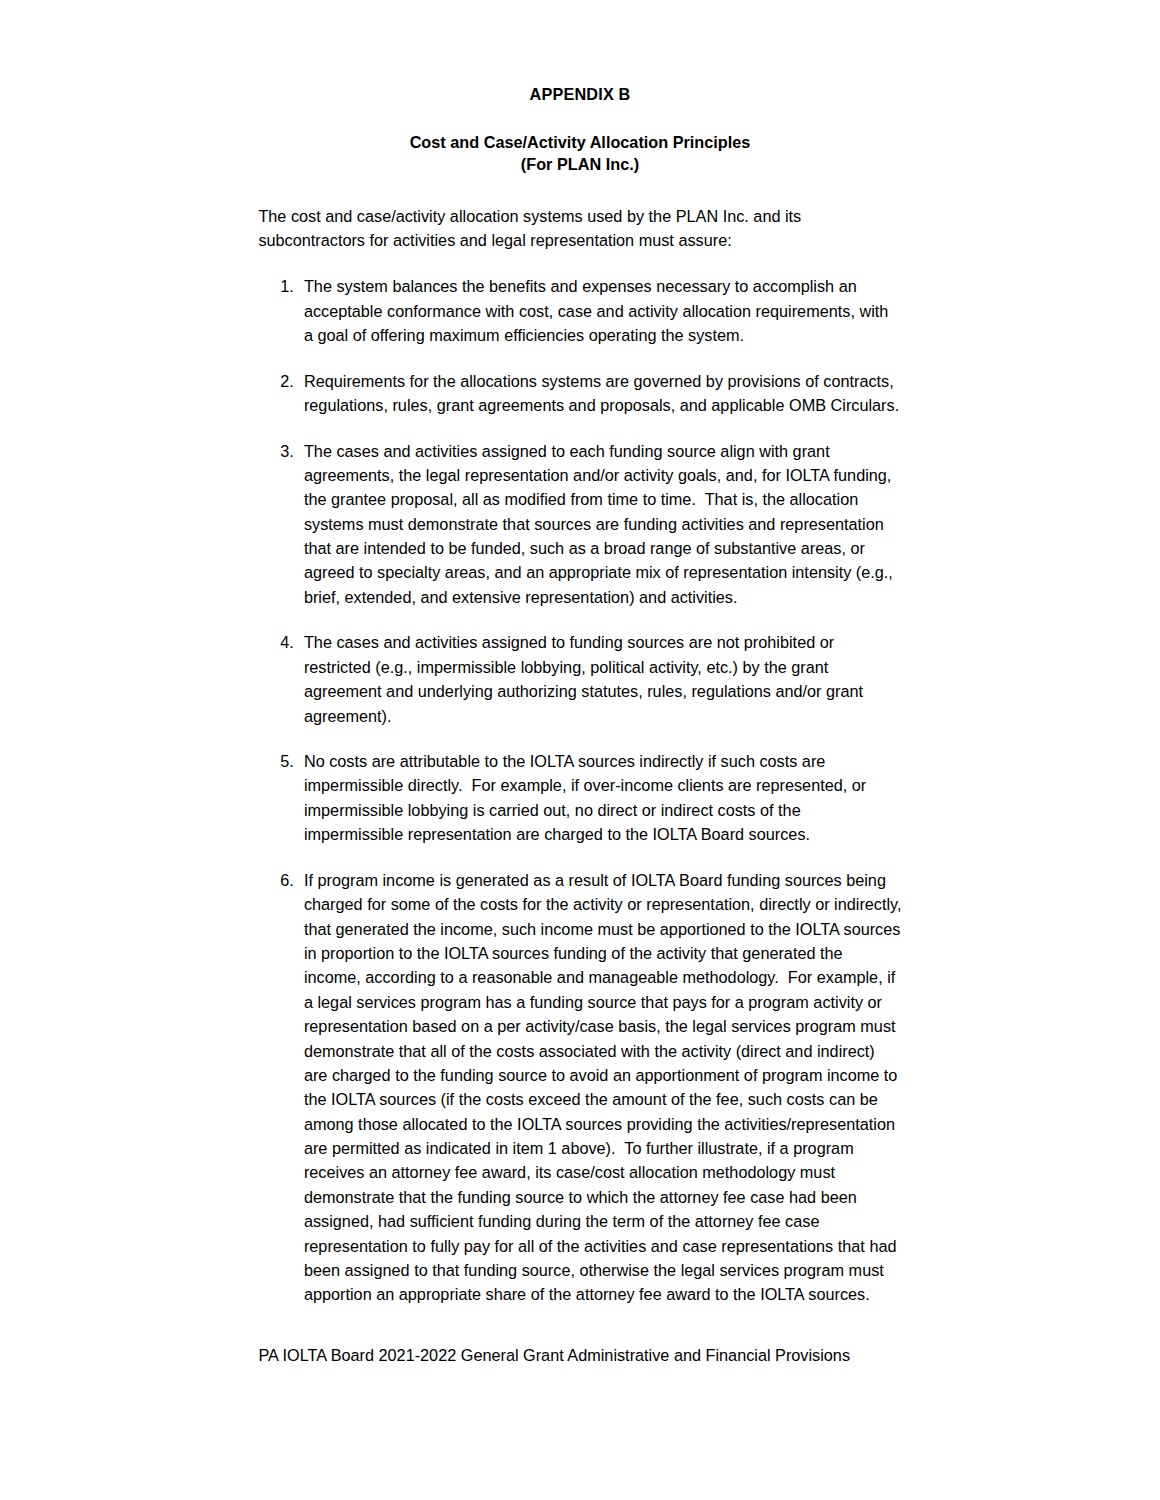APPENDIX B
Cost and Case/Activity Allocation Principles
(For PLAN Inc.)
The cost and case/activity allocation systems used by the PLAN Inc. and its subcontractors for activities and legal representation must assure:
The system balances the benefits and expenses necessary to accomplish an acceptable conformance with cost, case and activity allocation requirements, with a goal of offering maximum efficiencies operating the system.
Requirements for the allocations systems are governed by provisions of contracts, regulations, rules, grant agreements and proposals, and applicable OMB Circulars.
The cases and activities assigned to each funding source align with grant agreements, the legal representation and/or activity goals, and, for IOLTA funding, the grantee proposal, all as modified from time to time. That is, the allocation systems must demonstrate that sources are funding activities and representation that are intended to be funded, such as a broad range of substantive areas, or agreed to specialty areas, and an appropriate mix of representation intensity (e.g., brief, extended, and extensive representation) and activities.
The cases and activities assigned to funding sources are not prohibited or restricted (e.g., impermissible lobbying, political activity, etc.) by the grant agreement and underlying authorizing statutes, rules, regulations and/or grant agreement).
No costs are attributable to the IOLTA sources indirectly if such costs are impermissible directly. For example, if over-income clients are represented, or impermissible lobbying is carried out, no direct or indirect costs of the impermissible representation are charged to the IOLTA Board sources.
If program income is generated as a result of IOLTA Board funding sources being charged for some of the costs for the activity or representation, directly or indirectly, that generated the income, such income must be apportioned to the IOLTA sources in proportion to the IOLTA sources funding of the activity that generated the income, according to a reasonable and manageable methodology. For example, if a legal services program has a funding source that pays for a program activity or representation based on a per activity/case basis, the legal services program must demonstrate that all of the costs associated with the activity (direct and indirect) are charged to the funding source to avoid an apportionment of program income to the IOLTA sources (if the costs exceed the amount of the fee, such costs can be among those allocated to the IOLTA sources providing the activities/representation are permitted as indicated in item 1 above). To further illustrate, if a program receives an attorney fee award, its case/cost allocation methodology must demonstrate that the funding source to which the attorney fee case had been assigned, had sufficient funding during the term of the attorney fee case representation to fully pay for all of the activities and case representations that had been assigned to that funding source, otherwise the legal services program must apportion an appropriate share of the attorney fee award to the IOLTA sources.
PA IOLTA Board 2021-2022 General Grant Administrative and Financial Provisions